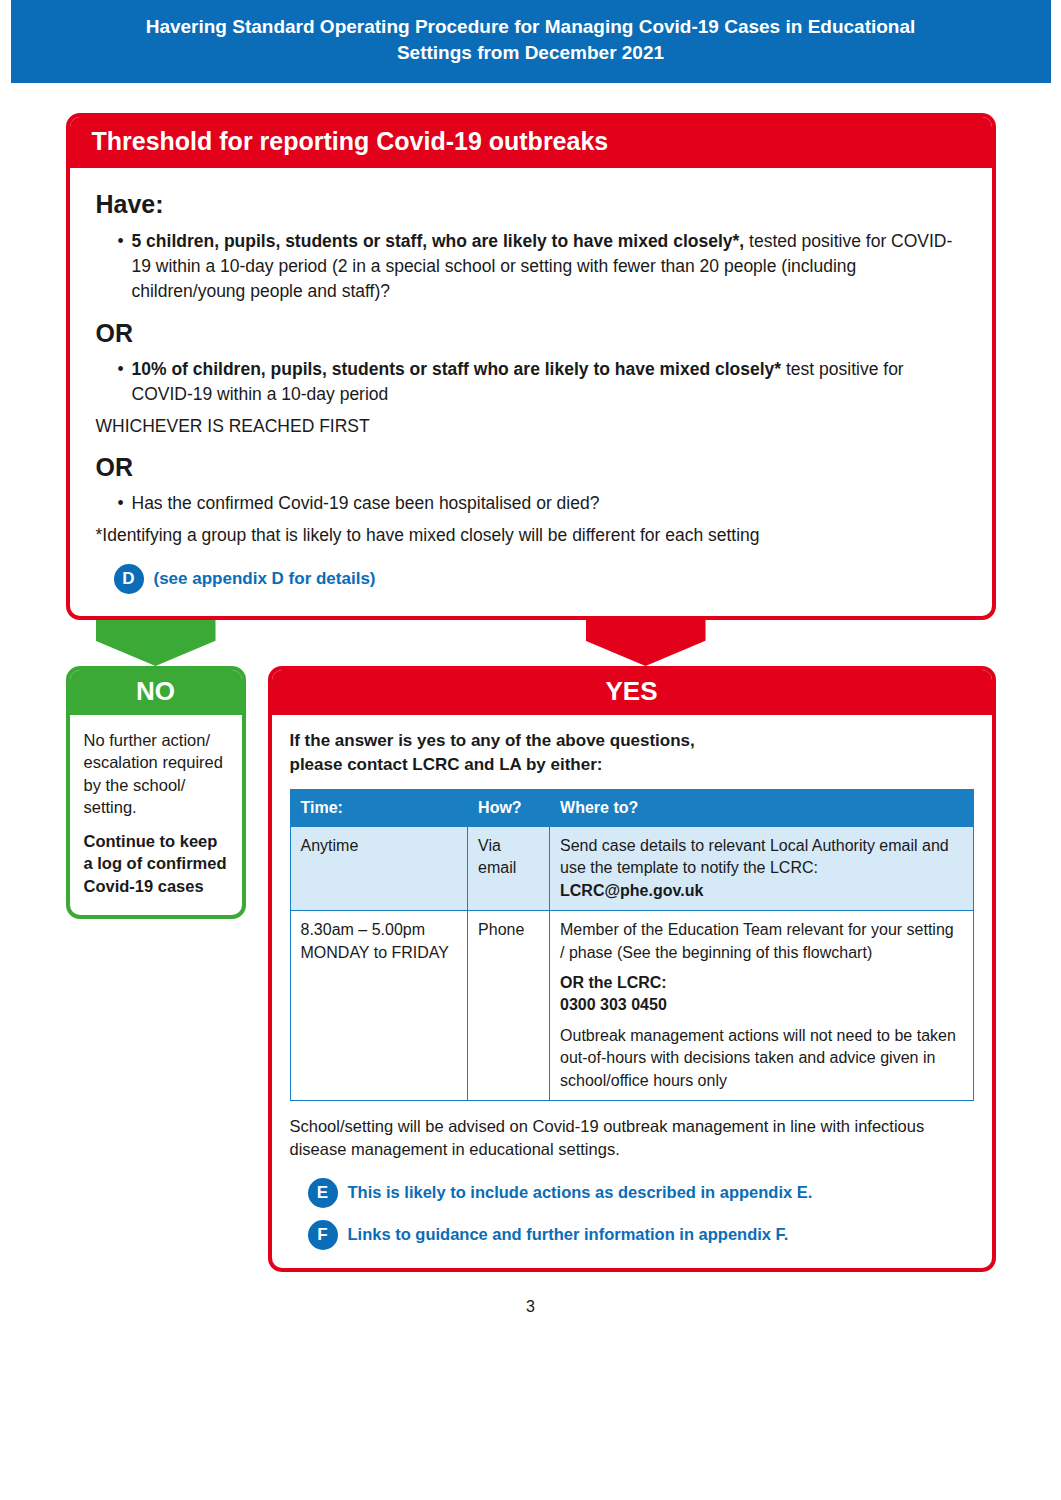Havering Standard Operating Procedure for Managing Covid-19 Cases in Educational
Settings from December 2021
Threshold for reporting Covid-19 outbreaks
Have:
5 children, pupils, students or staff, who are likely to have mixed closely*, tested positive for COVID-19 within a 10-day period (2 in a special school or setting with fewer than 20 people (including children/young people and staff)?
OR
10% of children, pupils, students or staff who are likely to have mixed closely* test positive for COVID-19 within a 10-day period
WHICHEVER IS REACHED FIRST
OR
Has the confirmed Covid-19 case been hospitalised or died?
*Identifying a group that is likely to have mixed closely will be different for each setting
D
(see appendix D for details)
NO
No further action/ escalation required by the school/ setting.
Continue to keep a log of confirmed Covid-19 cases
YES
If the answer is yes to any of the above questions,
please contact LCRC and LA by either:
| Time: | How? | Where to? |
| --- | --- | --- |
| Anytime | Via email | Send case details to relevant Local Authority email and use the template to notify the LCRC: LCRC@phe.gov.uk |
| 8.30am – 5.00pm MONDAY to FRIDAY | Phone | Member of the Education Team relevant for your setting / phase (See the beginning of this flowchart) OR the LCRC: 0300 303 0450 Outbreak management actions will not need to be taken out-of-hours with decisions taken and advice given in school/office hours only |
School/setting will be advised on Covid-19 outbreak management in line with infectious disease management in educational settings.
E
This is likely to include actions as described in appendix E.
F
Links to guidance and further information in appendix F.
3